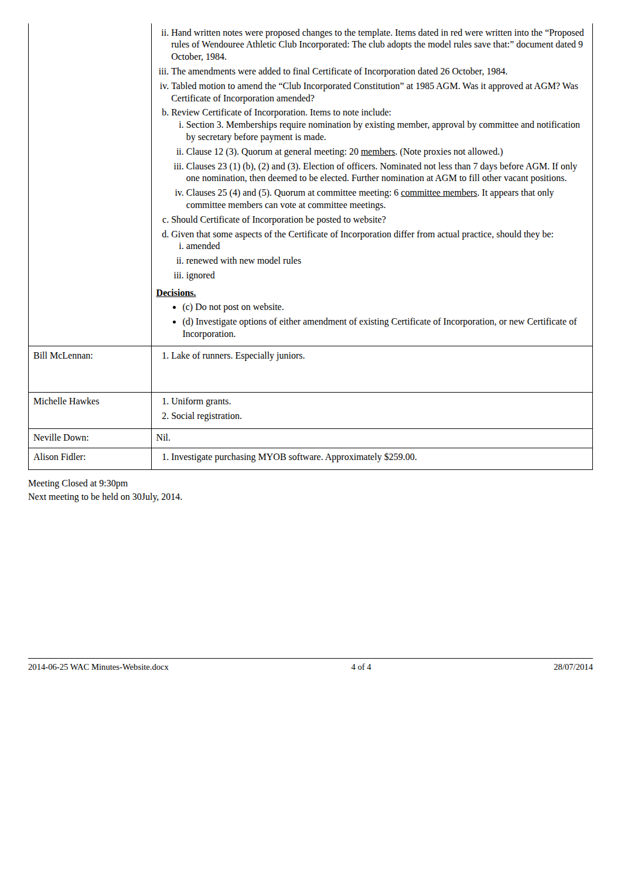| | Hand written notes were proposed changes to the template. Items dated in red were written into the “Proposed rules of Wendouree Athletic Club Incorporated: The club adopts the model rules save that:” document dated 9 October, 1984. The amendments were added to final Certificate of Incorporation dated 26 October, 1984. Tabled motion to amend the “Club Incorporated Constitution” at 1985 AGM. Was it approved at AGM? Was Certificate of Incorporation amended? Review Certificate of Incorporation. Items to note include: Section 3. Memberships require nomination by existing member, approval by committee and notification by secretary before payment is made. Clause 12 (3). Quorum at general meeting: 20 members . (Note proxies not allowed.) Clauses 23 (1) (b), (2) and (3). Election of officers. Nominated not less than 7 days before AGM. If only one nomination, then deemed to be elected. Further nomination at AGM to fill other vacant positions. Clauses 25 (4) and (5). Quorum at committee meeting: 6 committee members . It appears that only committee members can vote at committee meetings. Should Certificate of Incorporation be posted to website? Given that some aspects of the Certificate of Incorporation differ from actual practice, should they be: amended renewed with new model rules ignored Decisions. (c) Do not post on website. (d) Investigate options of either amendment of existing Certificate of Incorporation, or new Certificate of Incorporation. |
| Bill McLennan: | Lake of runners. Especially juniors. |
| Michelle Hawkes | Uniform grants. Social registration. |
| Neville Down: | Nil. |
| Alison Fidler: | Investigate purchasing MYOB software. Approximately $259.00. |
Meeting Closed at 9:30pm
Next meeting to be held on 30July, 2014.
2014-06-25 WAC Minutes-Website.docx 4 of 4 28/07/2014